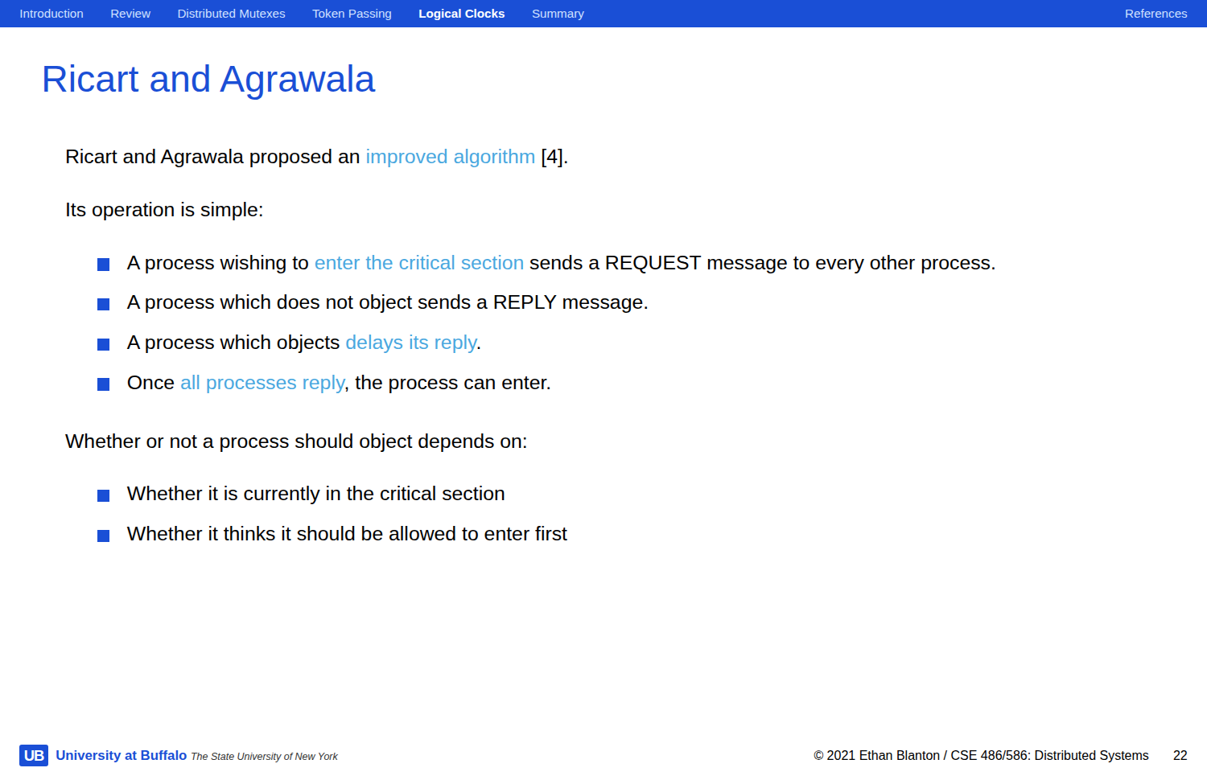Introduction Review Distributed Mutexes Token Passing Logical Clocks Summary References
Ricart and Agrawala
Ricart and Agrawala proposed an improved algorithm [4].
Its operation is simple:
A process wishing to enter the critical section sends a REQUEST message to every other process.
A process which does not object sends a REPLY message.
A process which objects delays its reply.
Once all processes reply, the process can enter.
Whether or not a process should object depends on:
Whether it is currently in the critical section
Whether it thinks it should be allowed to enter first
UB University at Buffalo The State University of New York
© 2021 Ethan Blanton / CSE 486/586: Distributed Systems 22